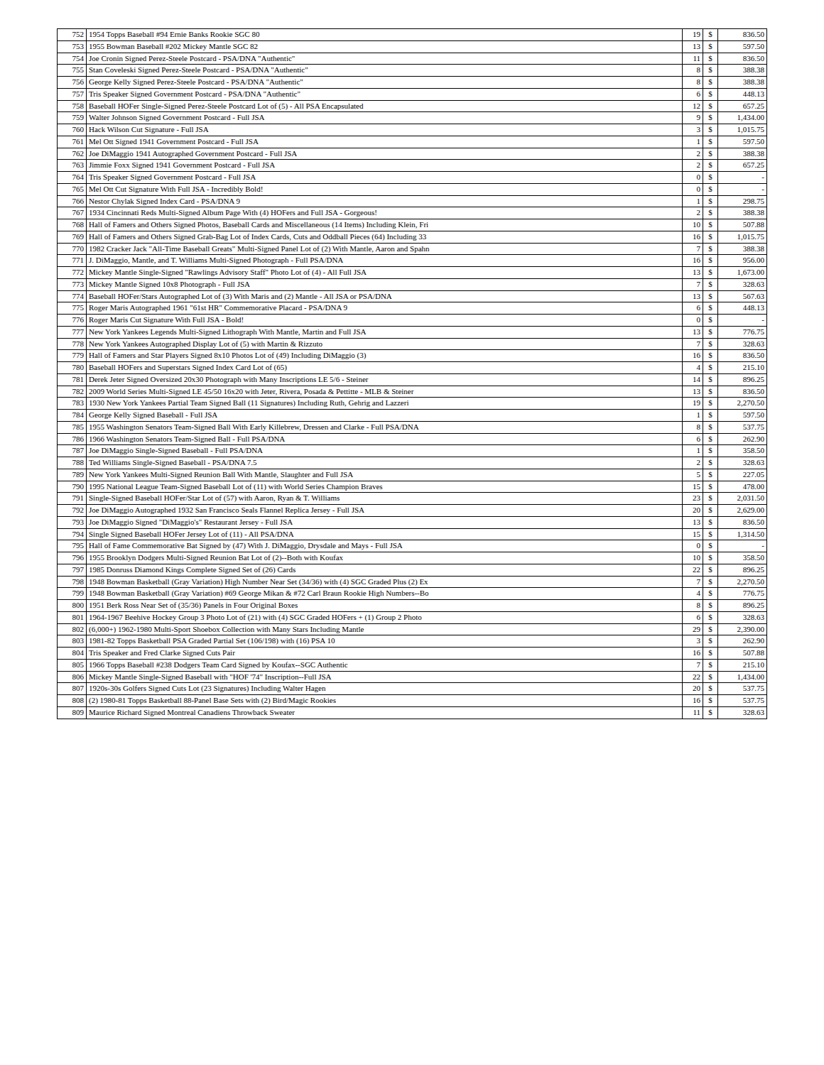| 752 | 1954 Topps Baseball #94 Ernie Banks Rookie SGC 80 | 19 | $ | 836.50 |
| 753 | 1955 Bowman Baseball #202 Mickey Mantle SGC 82 | 13 | $ | 597.50 |
| 754 | Joe Cronin Signed Perez-Steele Postcard - PSA/DNA "Authentic" | 11 | $ | 836.50 |
| 755 | Stan Coveleski Signed Perez-Steele Postcard - PSA/DNA "Authentic" | 8 | $ | 388.38 |
| 756 | George Kelly Signed Perez-Steele Postcard - PSA/DNA "Authentic" | 8 | $ | 388.38 |
| 757 | Tris Speaker Signed Government Postcard - PSA/DNA "Authentic" | 6 | $ | 448.13 |
| 758 | Baseball HOFer Single-Signed Perez-Steele Postcard Lot of (5) - All PSA Encapsulated | 12 | $ | 657.25 |
| 759 | Walter Johnson Signed Government Postcard - Full JSA | 9 | $ | 1,434.00 |
| 760 | Hack Wilson Cut Signature - Full JSA | 3 | $ | 1,015.75 |
| 761 | Mel Ott Signed 1941 Government Postcard - Full JSA | 1 | $ | 597.50 |
| 762 | Joe DiMaggio 1941 Autographed Government Postcard - Full JSA | 2 | $ | 388.38 |
| 763 | Jimmie Foxx Signed 1941 Government Postcard - Full JSA | 2 | $ | 657.25 |
| 764 | Tris Speaker Signed Government Postcard - Full JSA | 0 | $ | - |
| 765 | Mel Ott Cut Signature With Full JSA - Incredibly Bold! | 0 | $ | - |
| 766 | Nestor Chylak Signed Index Card - PSA/DNA 9 | 1 | $ | 298.75 |
| 767 | 1934 Cincinnati Reds Multi-Signed Album Page With (4) HOFers and Full JSA - Gorgeous! | 2 | $ | 388.38 |
| 768 | Hall of Famers and Others Signed Photos, Baseball Cards and Miscellaneous (14 Items) Including Klein, Fri | 10 | $ | 507.88 |
| 769 | Hall of Famers and Others Signed Grab-Bag Lot of Index Cards, Cuts and Oddball Pieces (64) Including 33 | 16 | $ | 1,015.75 |
| 770 | 1982 Cracker Jack "All-Time Baseball Greats" Multi-Signed Panel Lot of (2) With Mantle, Aaron and Spahn | 7 | $ | 388.38 |
| 771 | J. DiMaggio, Mantle, and T. Williams Multi-Signed Photograph - Full PSA/DNA | 16 | $ | 956.00 |
| 772 | Mickey Mantle Single-Signed "Rawlings Advisory Staff" Photo Lot of (4) - All Full JSA | 13 | $ | 1,673.00 |
| 773 | Mickey Mantle Signed 10x8 Photograph - Full JSA | 7 | $ | 328.63 |
| 774 | Baseball HOFer/Stars Autographed Lot of (3) With Maris and (2) Mantle - All JSA or PSA/DNA | 13 | $ | 567.63 |
| 775 | Roger Maris Autographed 1961 "61st HR" Commemorative Placard - PSA/DNA 9 | 6 | $ | 448.13 |
| 776 | Roger Maris Cut Signature With Full JSA - Bold! | 0 | $ | - |
| 777 | New York Yankees Legends Multi-Signed Lithograph With Mantle, Martin and Full JSA | 13 | $ | 776.75 |
| 778 | New York Yankees Autographed Display Lot of (5) with Martin & Rizzuto | 7 | $ | 328.63 |
| 779 | Hall of Famers and Star Players Signed 8x10 Photos Lot of (49) Including DiMaggio (3) | 16 | $ | 836.50 |
| 780 | Baseball HOFers and Superstars Signed Index Card Lot of (65) | 4 | $ | 215.10 |
| 781 | Derek Jeter Signed Oversized 20x30 Photograph with Many Inscriptions LE 5/6 - Steiner | 14 | $ | 896.25 |
| 782 | 2009 World Series Multi-Signed LE 45/50 16x20 with Jeter, Rivera, Posada & Pettitte - MLB & Steiner | 13 | $ | 836.50 |
| 783 | 1930 New York Yankees Partial Team Signed Ball (11 Signatures) Including Ruth, Gehrig and Lazzeri | 19 | $ | 2,270.50 |
| 784 | George Kelly Signed Baseball - Full JSA | 1 | $ | 597.50 |
| 785 | 1955 Washington Senators Team-Signed Ball With Early Killebrew, Dressen and Clarke - Full PSA/DNA | 8 | $ | 537.75 |
| 786 | 1966 Washington Senators Team-Signed Ball - Full PSA/DNA | 6 | $ | 262.90 |
| 787 | Joe DiMaggio Single-Signed Baseball - Full PSA/DNA | 1 | $ | 358.50 |
| 788 | Ted Williams Single-Signed Baseball - PSA/DNA 7.5 | 2 | $ | 328.63 |
| 789 | New York Yankees Multi-Signed Reunion Ball With Mantle, Slaughter and Full JSA | 5 | $ | 227.05 |
| 790 | 1995 National League Team-Signed Baseball Lot of (11) with World Series Champion Braves | 15 | $ | 478.00 |
| 791 | Single-Signed Baseball HOFer/Star Lot of (57) with Aaron, Ryan & T. Williams | 23 | $ | 2,031.50 |
| 792 | Joe DiMaggio Autographed 1932 San Francisco Seals Flannel Replica Jersey - Full JSA | 20 | $ | 2,629.00 |
| 793 | Joe DiMaggio Signed "DiMaggio's" Restaurant Jersey - Full JSA | 13 | $ | 836.50 |
| 794 | Single Signed Baseball HOFer Jersey Lot of (11) - All PSA/DNA | 15 | $ | 1,314.50 |
| 795 | Hall of Fame Commemorative Bat Signed by (47) With J. DiMaggio, Drysdale and Mays - Full JSA | 0 | $ | - |
| 796 | 1955 Brooklyn Dodgers Multi-Signed Reunion Bat Lot of (2)--Both with Koufax | 10 | $ | 358.50 |
| 797 | 1985 Donruss Diamond Kings Complete Signed Set of (26) Cards | 22 | $ | 896.25 |
| 798 | 1948 Bowman Basketball (Gray Variation) High Number Near Set (34/36) with (4) SGC Graded Plus (2) Ex | 7 | $ | 2,270.50 |
| 799 | 1948 Bowman Basketball (Gray Variation) #69 George Mikan & #72 Carl Braun Rookie High Numbers--Bo | 4 | $ | 776.75 |
| 800 | 1951 Berk Ross Near Set of (35/36) Panels in Four Original Boxes | 8 | $ | 896.25 |
| 801 | 1964-1967 Beehive Hockey Group 3 Photo Lot of (21) with (4) SGC Graded HOFers + (1) Group 2 Photo | 6 | $ | 328.63 |
| 802 | (6,000+) 1962-1980 Multi-Sport Shoebox Collection with Many Stars Including Mantle | 29 | $ | 2,390.00 |
| 803 | 1981-82 Topps Basketball PSA Graded Partial Set (106/198) with (16) PSA 10 | 3 | $ | 262.90 |
| 804 | Tris Speaker and Fred Clarke Signed Cuts Pair | 16 | $ | 507.88 |
| 805 | 1966 Topps Baseball #238 Dodgers Team Card Signed by Koufax--SGC Authentic | 7 | $ | 215.10 |
| 806 | Mickey Mantle Single-Signed Baseball with "HOF '74" Inscription--Full JSA | 22 | $ | 1,434.00 |
| 807 | 1920s-30s Golfers Signed Cuts Lot (23 Signatures) Including Walter Hagen | 20 | $ | 537.75 |
| 808 | (2) 1980-81 Topps Basketball 88-Panel Base Sets with (2) Bird/Magic Rookies | 16 | $ | 537.75 |
| 809 | Maurice Richard Signed Montreal Canadiens Throwback Sweater | 11 | $ | 328.63 |